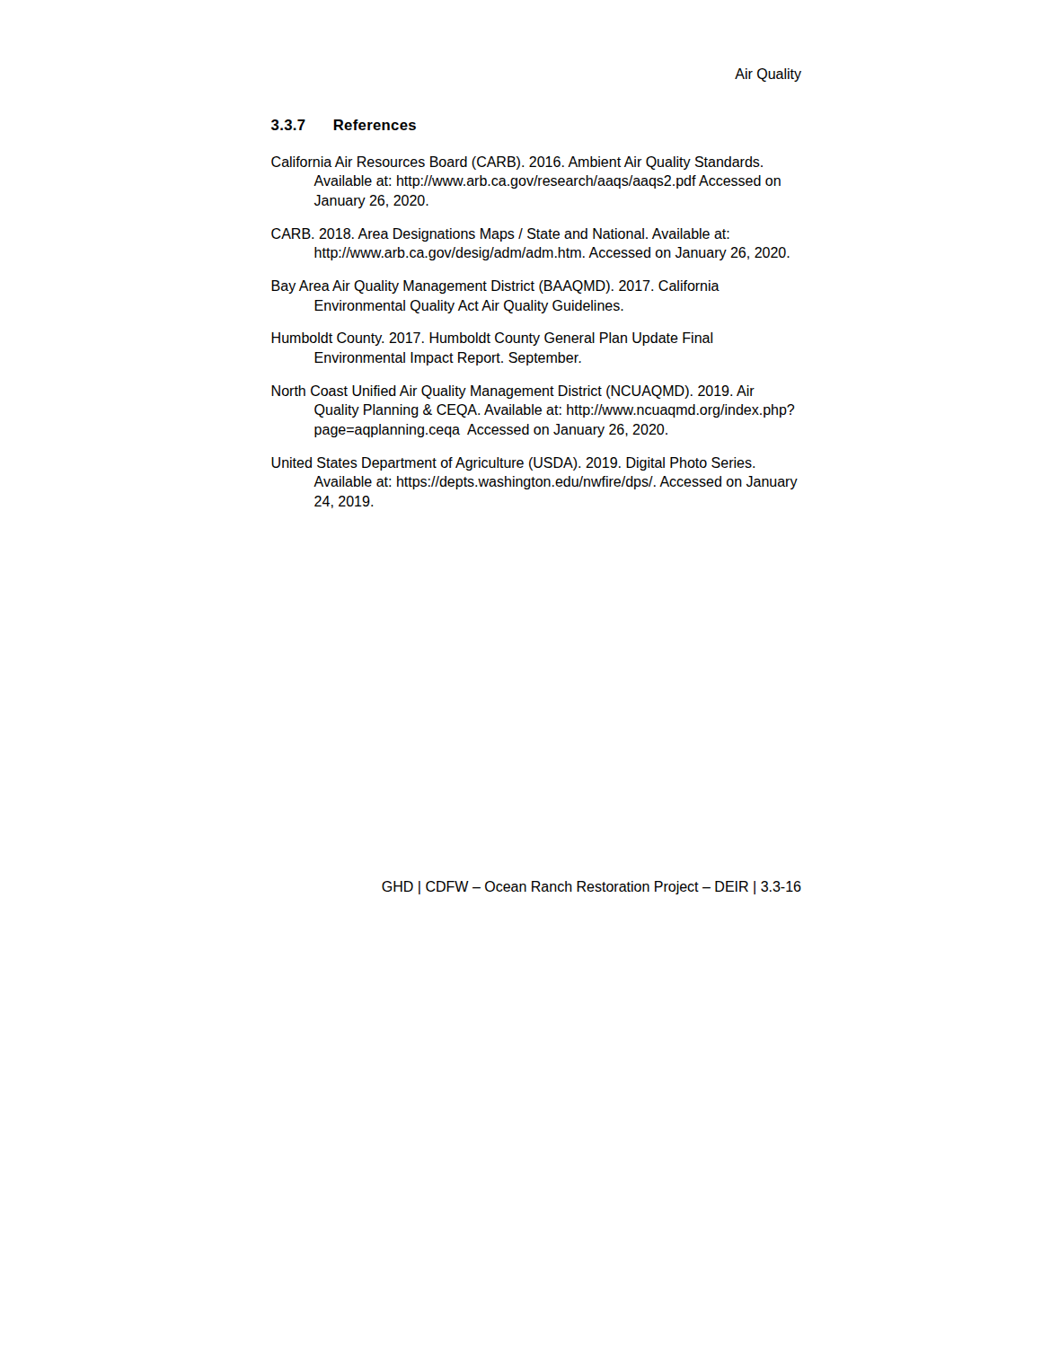Air Quality
3.3.7 References
California Air Resources Board (CARB). 2016. Ambient Air Quality Standards. Available at: http://www.arb.ca.gov/research/aaqs/aaqs2.pdf Accessed on January 26, 2020.
CARB. 2018. Area Designations Maps / State and National. Available at: http://www.arb.ca.gov/desig/adm/adm.htm. Accessed on January 26, 2020.
Bay Area Air Quality Management District (BAAQMD). 2017. California Environmental Quality Act Air Quality Guidelines.
Humboldt County. 2017. Humboldt County General Plan Update Final Environmental Impact Report. September.
North Coast Unified Air Quality Management District (NCUAQMD). 2019. Air Quality Planning & CEQA. Available at: http://www.ncuaqmd.org/index.php?page=aqplanning.ceqa Accessed on January 26, 2020.
United States Department of Agriculture (USDA). 2019. Digital Photo Series. Available at: https://depts.washington.edu/nwfire/dps/. Accessed on January 24, 2019.
GHD | CDFW – Ocean Ranch Restoration Project – DEIR | 3.3-16